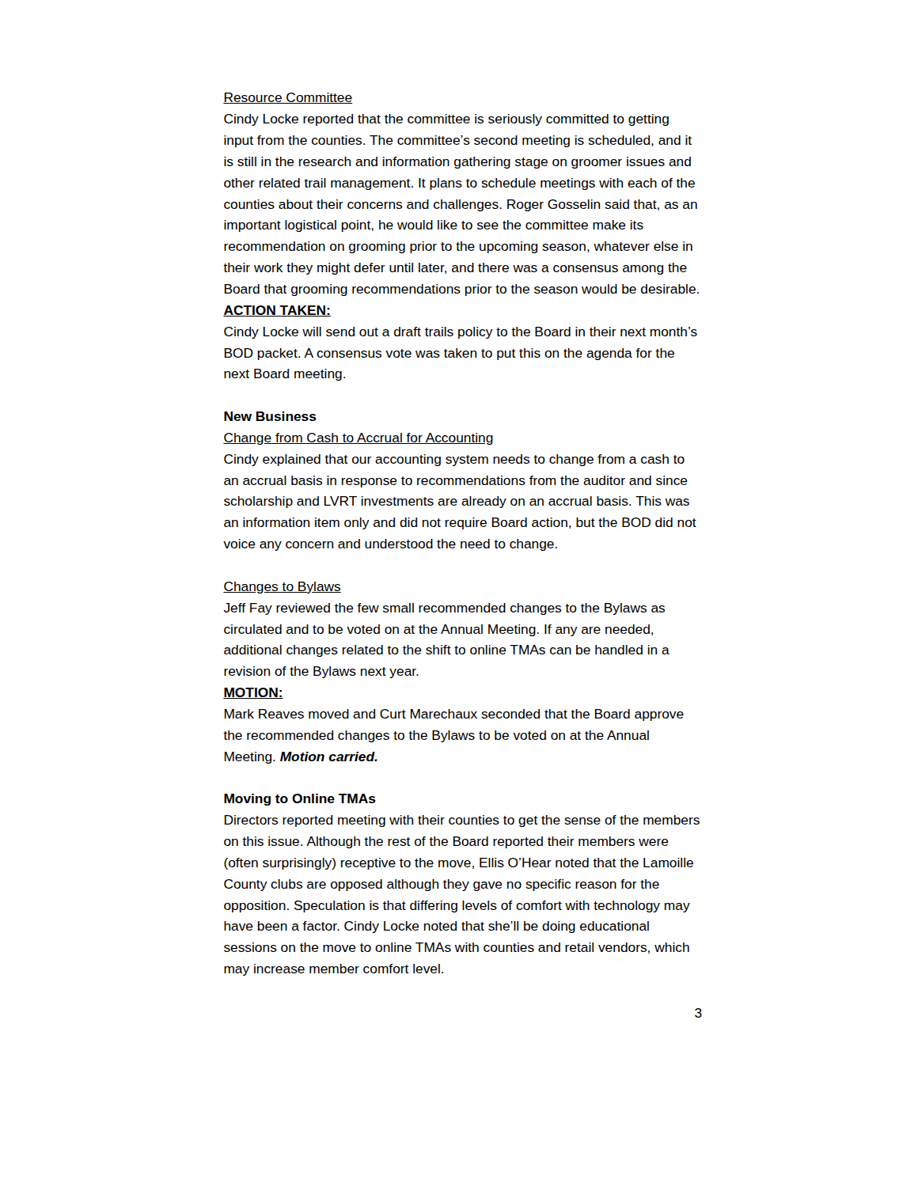Resource Committee
Cindy Locke reported that the committee is seriously committed to getting input from the counties. The committee’s second meeting is scheduled, and it is still in the research and information gathering stage on groomer issues and other related trail management. It plans to schedule meetings with each of the counties about their concerns and challenges. Roger Gosselin said that, as an important logistical point, he would like to see the committee make its recommendation on grooming prior to the upcoming season, whatever else in their work they might defer until later, and there was a consensus among the Board that grooming recommendations prior to the season would be desirable.
ACTION TAKEN:
Cindy Locke will send out a draft trails policy to the Board in their next month’s BOD packet. A consensus vote was taken to put this on the agenda for the next Board meeting.
New Business
Change from Cash to Accrual for Accounting
Cindy explained that our accounting system needs to change from a cash to an accrual basis in response to recommendations from the auditor and since scholarship and LVRT investments are already on an accrual basis. This was an information item only and did not require Board action, but the BOD did not voice any concern and understood the need to change.
Changes to Bylaws
Jeff Fay reviewed the few small recommended changes to the Bylaws as circulated and to be voted on at the Annual Meeting. If any are needed, additional changes related to the shift to online TMAs can be handled in a revision of the Bylaws next year.
MOTION:
Mark Reaves moved and Curt Marechaux seconded that the Board approve the recommended changes to the Bylaws to be voted on at the Annual Meeting. Motion carried.
Moving to Online TMAs
Directors reported meeting with their counties to get the sense of the members on this issue. Although the rest of the Board reported their members were (often surprisingly) receptive to the move, Ellis O’Hear noted that the Lamoille County clubs are opposed although they gave no specific reason for the opposition. Speculation is that differing levels of comfort with technology may have been a factor. Cindy Locke noted that she’ll be doing educational sessions on the move to online TMAs with counties and retail vendors, which may increase member comfort level.
3